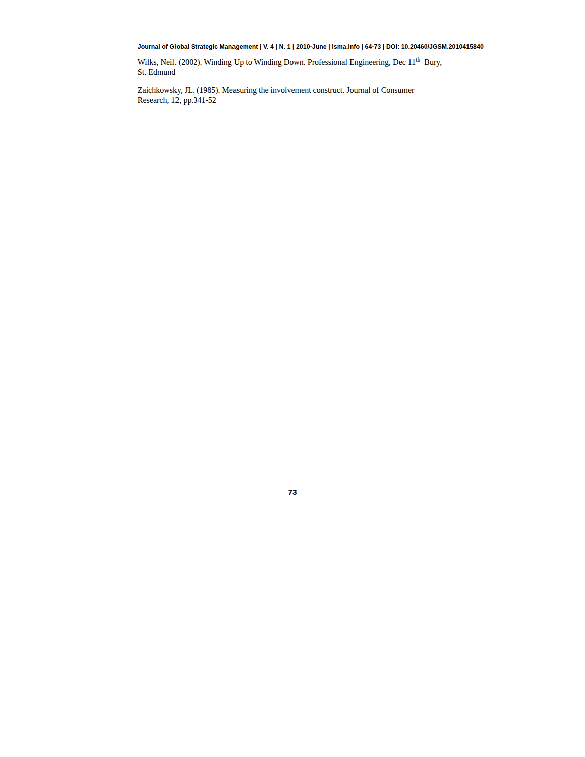Journal of Global Strategic Management | V. 4 | N. 1 | 2010-June | isma.info | 64-73 | DOI: 10.20460/JGSM.2010415840
Wilks, Neil. (2002). Winding Up to Winding Down. Professional Engineering, Dec 11th Bury, St. Edmund
Zaichkowsky, JL. (1985). Measuring the involvement construct. Journal of Consumer Research, 12, pp.341-52
73